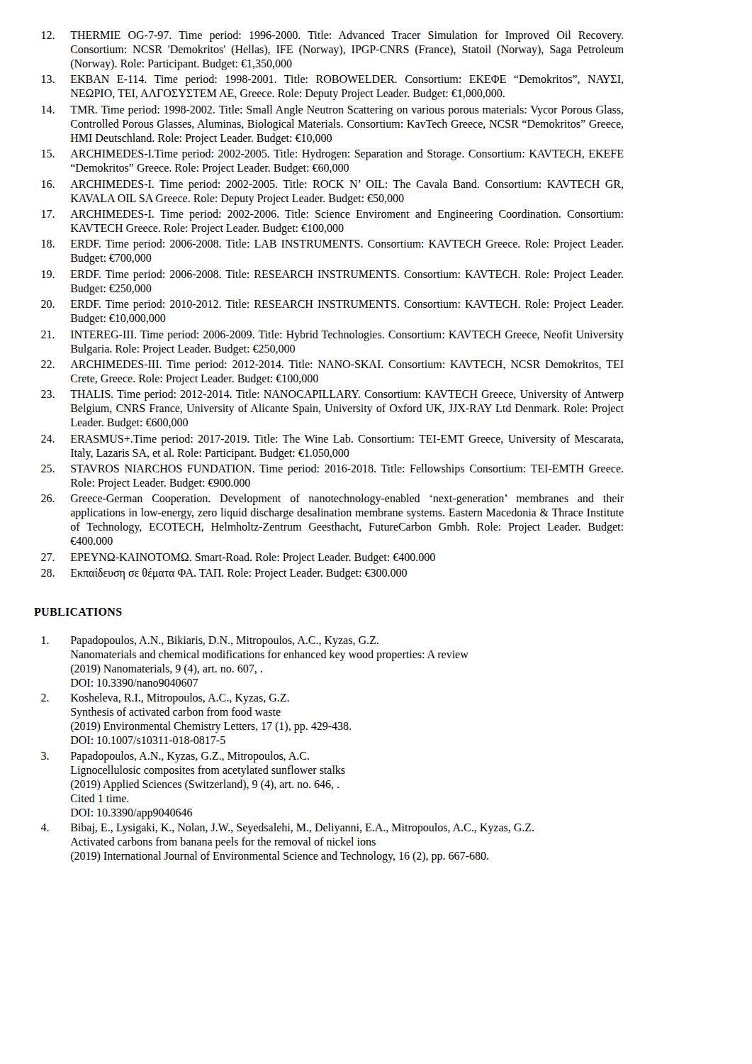THERMIE OG-7-97. Time period: 1996-2000. Title: Advanced Tracer Simulation for Improved Oil Recovery. Consortium: NCSR 'Demokritos' (Hellas), IFE (Norway), IPGP-CNRS (France), Statoil (Norway), Saga Petroleum (Norway). Role: Participant. Budget: €1,350,000
EKBAN E-114. Time period: 1998-2001. Title: ROBOWELDER. Consortium: ΕΚΕΦΕ “Demokritos”, ΝΑΥΣΙ, ΝΕΩΡΙΟ, ΤΕΙ, ΑΛΓΟΣΥΣΤΕΜ ΑΕ, Greece. Role: Deputy Project Leader. Budget: €1,000,000.
TMR. Time period: 1998-2002. Title: Small Angle Neutron Scattering on various porous materials: Vycor Porous Glass, Controlled Porous Glasses, Aluminas, Biological Materials. Consortium: KavTech Greece, NCSR “Demokritos” Greece, HMI Deutschland. Role: Project Leader. Budget: €10,000
ARCHIMEDES-I.Time period: 2002-2005. Title: Hydrogen: Separation and Storage. Consortium: KAVTECH, EKEFE “Demokritos” Greece. Role: Project Leader. Budget: €60,000
ARCHIMEDES-I. Time period: 2002-2005. Title: ROCK N’ OIL: The Cavala Band. Consortium: KAVTECH GR, KAVALA OIL SA Greece. Role: Deputy Project Leader. Budget: €50,000
ARCHIMEDES-I. Time period: 2002-2006. Title: Science Enviroment and Engineering Coordination. Consortium: KAVTECH Greece. Role: Project Leader. Budget: €100,000
ERDF. Time period: 2006-2008. Title: LAB INSTRUMENTS. Consortium: KAVTECH Greece. Role: Project Leader. Budget: €700,000
ERDF. Time period: 2006-2008. Title: RESEARCH INSTRUMENTS. Consortium: KAVTECH. Role: Project Leader. Budget: €250,000
ERDF. Time period: 2010-2012. Title: RESEARCH INSTRUMENTS. Consortium: KAVTECH. Role: Project Leader. Budget: €10,000,000
INTEREG-III. Time period: 2006-2009. Title: Hybrid Technologies. Consortium: KAVTECH Greece, Neofit University Bulgaria. Role: Project Leader. Budget: €250,000
ARCHIMEDES-III. Time period: 2012-2014. Title: NANO-SKAI. Consortium: KAVTECH, NCSR Demokritos, TEI Crete, Greece. Role: Project Leader. Budget: €100,000
THALIS. Time period: 2012-2014. Title: NANOCAPILLARY. Consortium: KAVTECH Greece, University of Antwerp Belgium, CNRS France, University of Alicante Spain, University of Oxford UK, JJX-RAY Ltd Denmark. Role: Project Leader. Budget: €600,000
ERASMUS+.Time period: 2017-2019. Title: The Wine Lab. Consortium: TEI-EMT Greece, University of Mescarata, Italy, Lazaris SA, et al. Role: Participant. Budget: €1.050,000
STAVROS NIARCHOS FUNDATION. Time period: 2016-2018. Title: Fellowships Consortium: TEI-EMTH Greece. Role: Project Leader. Budget: €900.000
Greece-German Cooperation. Development of nanotechnology-enabled ‘next-generation’ membranes and their applications in low-energy, zero liquid discharge desalination membrane systems. Eastern Macedonia & Thrace Institute of Technology, ECOTECH, Helmholtz-Zentrum Geesthacht, FutureCarbon Gmbh. Role: Project Leader. Budget: €400.000
ΕΡΕΥΝΩ-ΚΑΙΝΟΤΟΜΩ. Smart-Road. Role: Project Leader. Budget: €400.000
Εκπαίδευση σε θέματα ΦΑ. ΤΑΠ. Role: Project Leader. Budget: €300.000
PUBLICATIONS
Papadopoulos, A.N., Bikiaris, D.N., Mitropoulos, A.C., Kyzas, G.Z. Nanomaterials and chemical modifications for enhanced key wood properties: A review (2019) Nanomaterials, 9 (4), art. no. 607, . DOI: 10.3390/nano9040607
Kosheleva, R.I., Mitropoulos, A.C., Kyzas, G.Z. Synthesis of activated carbon from food waste (2019) Environmental Chemistry Letters, 17 (1), pp. 429-438. DOI: 10.1007/s10311-018-0817-5
Papadopoulos, A.N., Kyzas, G.Z., Mitropoulos, A.C. Lignocellulosic composites from acetylated sunflower stalks (2019) Applied Sciences (Switzerland), 9 (4), art. no. 646, . Cited 1 time. DOI: 10.3390/app9040646
Bibaj, E., Lysigaki, K., Nolan, J.W., Seyedsalehi, M., Deliyanni, E.A., Mitropoulos, A.C., Kyzas, G.Z. Activated carbons from banana peels for the removal of nickel ions (2019) International Journal of Environmental Science and Technology, 16 (2), pp. 667-680.